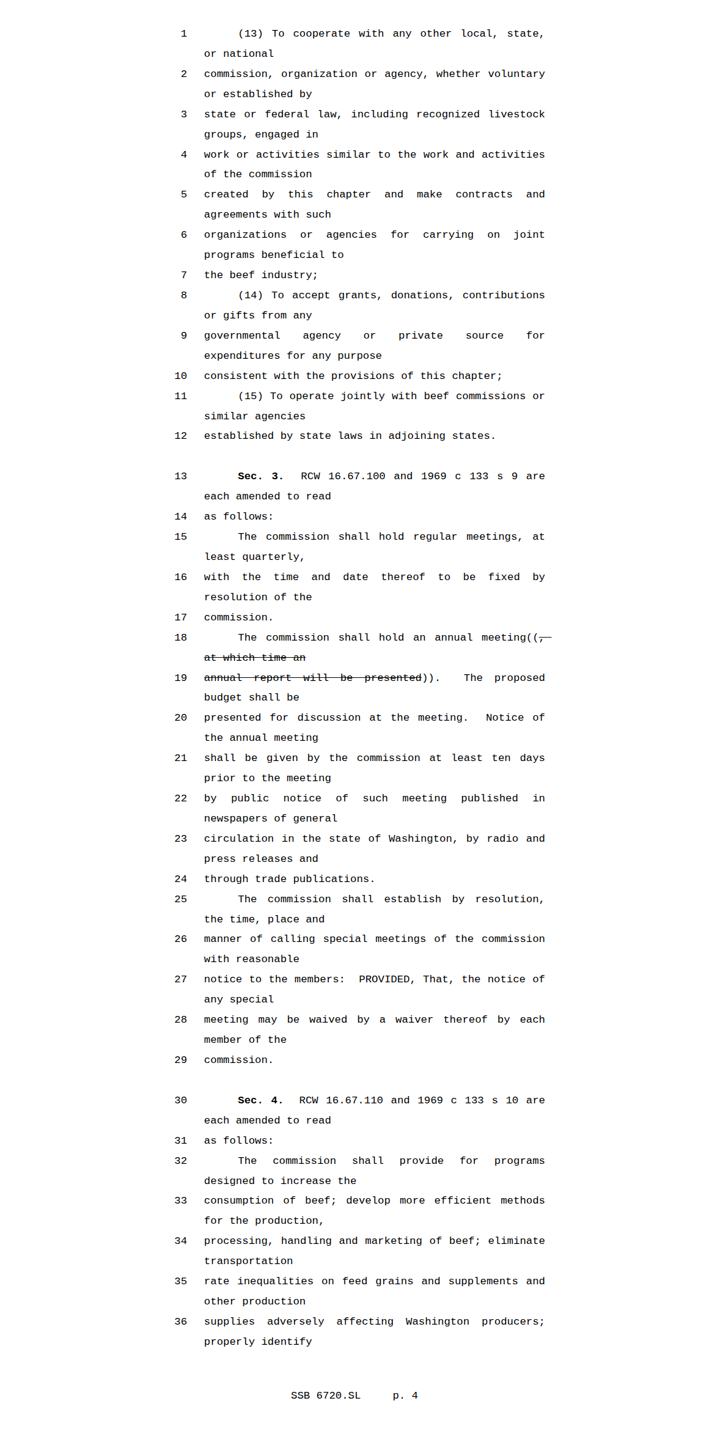1 (13) To cooperate with any other local, state, or national
2 commission, organization or agency, whether voluntary or established by
3 state or federal law, including recognized livestock groups, engaged in
4 work or activities similar to the work and activities of the commission
5 created by this chapter and make contracts and agreements with such
6 organizations or agencies for carrying on joint programs beneficial to
7 the beef industry;
8 (14) To accept grants, donations, contributions or gifts from any
9 governmental agency or private source for expenditures for any purpose
10 consistent with the provisions of this chapter;
11 (15) To operate jointly with beef commissions or similar agencies
12 established by state laws in adjoining states.
13 Sec. 3. RCW 16.67.100 and 1969 c 133 s 9 are each amended to read
14 as follows:
15 The commission shall hold regular meetings, at least quarterly,
16 with the time and date thereof to be fixed by resolution of the
17 commission.
18 The commission shall hold an annual meeting((, at which time an
19 annual report will be presented)). The proposed budget shall be
20 presented for discussion at the meeting. Notice of the annual meeting
21 shall be given by the commission at least ten days prior to the meeting
22 by public notice of such meeting published in newspapers of general
23 circulation in the state of Washington, by radio and press releases and
24 through trade publications.
25 The commission shall establish by resolution, the time, place and
26 manner of calling special meetings of the commission with reasonable
27 notice to the members: PROVIDED, That, the notice of any special
28 meeting may be waived by a waiver thereof by each member of the
29 commission.
30 Sec. 4. RCW 16.67.110 and 1969 c 133 s 10 are each amended to read
31 as follows:
32 The commission shall provide for programs designed to increase the
33 consumption of beef; develop more efficient methods for the production,
34 processing, handling and marketing of beef; eliminate transportation
35 rate inequalities on feed grains and supplements and other production
36 supplies adversely affecting Washington producers; properly identify
SSB 6720.SL p. 4